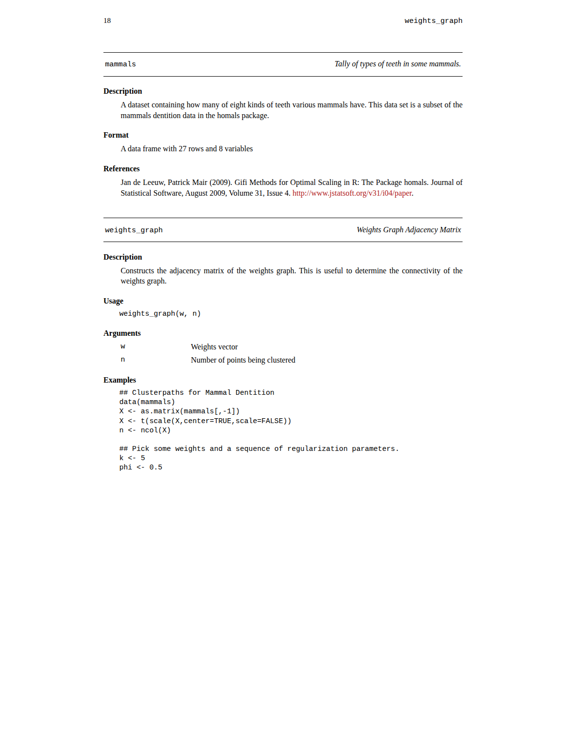18 weights_graph
mammals Tally of types of teeth in some mammals.
Description
A dataset containing how many of eight kinds of teeth various mammals have. This data set is a subset of the mammals dentition data in the homals package.
Format
A data frame with 27 rows and 8 variables
References
Jan de Leeuw, Patrick Mair (2009). Gifi Methods for Optimal Scaling in R: The Package homals. Journal of Statistical Software, August 2009, Volume 31, Issue 4. http://www.jstatsoft.org/v31/i04/paper.
weights_graph Weights Graph Adjacency Matrix
Description
Constructs the adjacency matrix of the weights graph. This is useful to determine the connectivity of the weights graph.
Usage
weights_graph(w, n)
Arguments
w
Weights vector
n
Number of points being clustered
Examples
## Clusterpaths for Mammal Dentition
data(mammals)
X <- as.matrix(mammals[,-1])
X <- t(scale(X,center=TRUE,scale=FALSE))
n <- ncol(X)

## Pick some weights and a sequence of regularization parameters.
k <- 5
phi <- 0.5